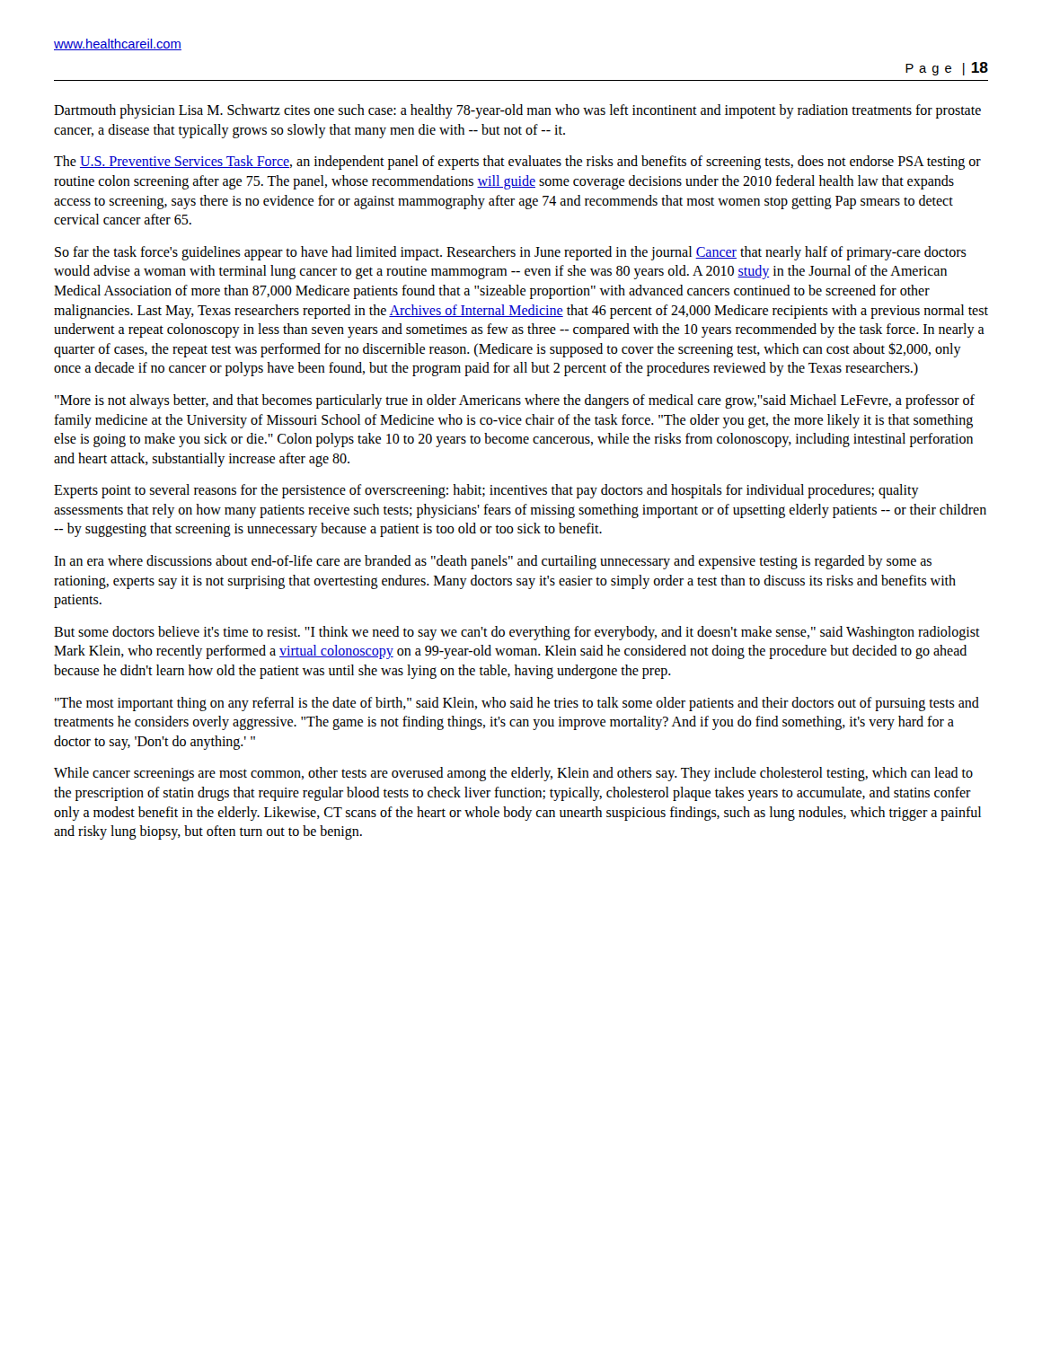www.healthcareil.com
P a g e | 18
Dartmouth physician Lisa M. Schwartz cites one such case: a healthy 78-year-old man who was left incontinent and impotent by radiation treatments for prostate cancer, a disease that typically grows so slowly that many men die with -- but not of -- it.
The U.S. Preventive Services Task Force, an independent panel of experts that evaluates the risks and benefits of screening tests, does not endorse PSA testing or routine colon screening after age 75. The panel, whose recommendations will guide some coverage decisions under the 2010 federal health law that expands access to screening, says there is no evidence for or against mammography after age 74 and recommends that most women stop getting Pap smears to detect cervical cancer after 65.
So far the task force's guidelines appear to have had limited impact. Researchers in June reported in the journal Cancer that nearly half of primary-care doctors would advise a woman with terminal lung cancer to get a routine mammogram -- even if she was 80 years old. A 2010 study in the Journal of the American Medical Association of more than 87,000 Medicare patients found that a "sizeable proportion" with advanced cancers continued to be screened for other malignancies. Last May, Texas researchers reported in the Archives of Internal Medicine that 46 percent of 24,000 Medicare recipients with a previous normal test underwent a repeat colonoscopy in less than seven years and sometimes as few as three -- compared with the 10 years recommended by the task force. In nearly a quarter of cases, the repeat test was performed for no discernible reason. (Medicare is supposed to cover the screening test, which can cost about $2,000, only once a decade if no cancer or polyps have been found, but the program paid for all but 2 percent of the procedures reviewed by the Texas researchers.)
"More is not always better, and that becomes particularly true in older Americans where the dangers of medical care grow,"said Michael LeFevre, a professor of family medicine at the University of Missouri School of Medicine who is co-vice chair of the task force. "The older you get, the more likely it is that something else is going to make you sick or die." Colon polyps take 10 to 20 years to become cancerous, while the risks from colonoscopy, including intestinal perforation and heart attack, substantially increase after age 80.
Experts point to several reasons for the persistence of overscreening: habit; incentives that pay doctors and hospitals for individual procedures; quality assessments that rely on how many patients receive such tests; physicians' fears of missing something important or of upsetting elderly patients -- or their children -- by suggesting that screening is unnecessary because a patient is too old or too sick to benefit.
In an era where discussions about end-of-life care are branded as "death panels" and curtailing unnecessary and expensive testing is regarded by some as rationing, experts say it is not surprising that overtesting endures. Many doctors say it's easier to simply order a test than to discuss its risks and benefits with patients.
But some doctors believe it's time to resist. "I think we need to say we can't do everything for everybody, and it doesn't make sense," said Washington radiologist Mark Klein, who recently performed a virtual colonoscopy on a 99-year-old woman. Klein said he considered not doing the procedure but decided to go ahead because he didn't learn how old the patient was until she was lying on the table, having undergone the prep.
"The most important thing on any referral is the date of birth," said Klein, who said he tries to talk some older patients and their doctors out of pursuing tests and treatments he considers overly aggressive. "The game is not finding things, it's can you improve mortality? And if you do find something, it's very hard for a doctor to say, 'Don't do anything.' "
While cancer screenings are most common, other tests are overused among the elderly, Klein and others say. They include cholesterol testing, which can lead to the prescription of statin drugs that require regular blood tests to check liver function; typically, cholesterol plaque takes years to accumulate, and statins confer only a modest benefit in the elderly. Likewise, CT scans of the heart or whole body can unearth suspicious findings, such as lung nodules, which trigger a painful and risky lung biopsy, but often turn out to be benign.